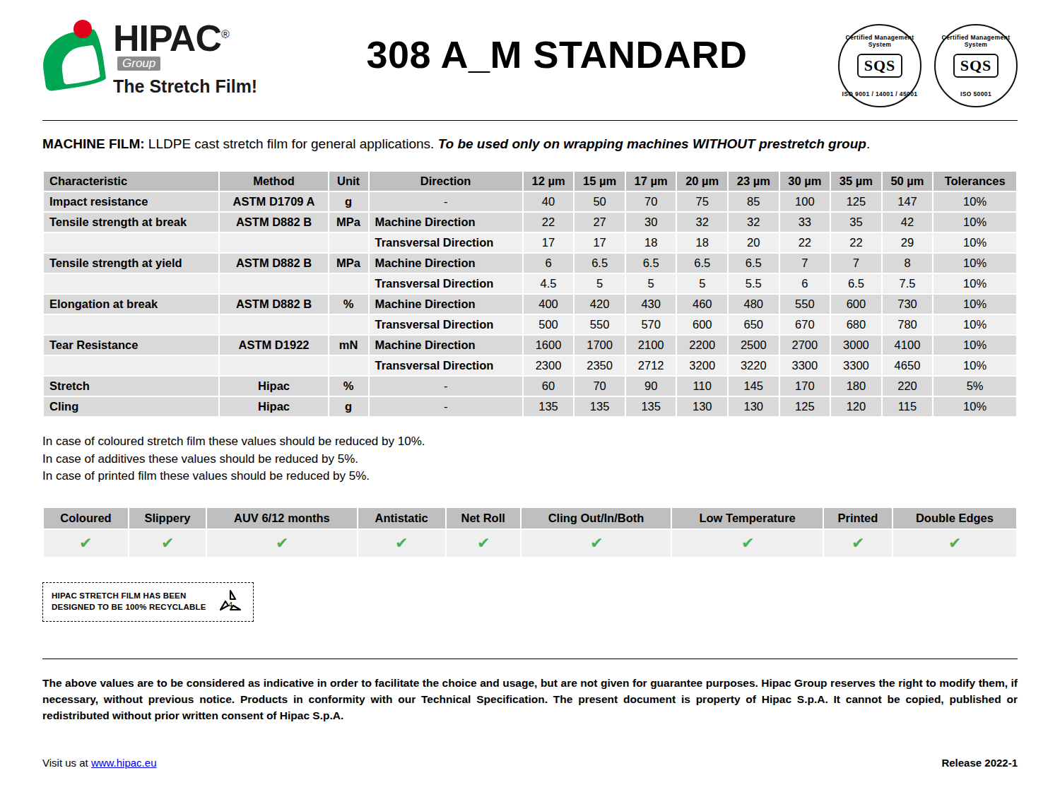HIPAC®Group
The Stretch Film!
308 A_M STANDARD
Certified Management System
SQS
ISO 9001 / 14001 / 45001
Certified Management System
SQS
ISO 50001
MACHINE FILM: LLDPE cast stretch film for general applications. To be used only on wrapping machines WITHOUT prestretch group.
| Characteristic | Method | Unit | Direction | 12 µm | 15 µm | 17 µm | 20 µm | 23 µm | 30 µm | 35 µm | 50 µm | Tolerances |
| --- | --- | --- | --- | --- | --- | --- | --- | --- | --- | --- | --- | --- |
| Impact resistance | ASTM D1709 A | g | - | 40 | 50 | 70 | 75 | 85 | 100 | 125 | 147 | 10% |
| Tensile strength at break | ASTM D882 B | MPa | Machine Direction | 22 | 27 | 30 | 32 | 32 | 33 | 35 | 42 | 10% |
| | | | Transversal Direction | 17 | 17 | 18 | 18 | 20 | 22 | 22 | 29 | 10% |
| Tensile strength at yield | ASTM D882 B | MPa | Machine Direction | 6 | 6.5 | 6.5 | 6.5 | 6.5 | 7 | 7 | 8 | 10% |
| | | | Transversal Direction | 4.5 | 5 | 5 | 5 | 5.5 | 6 | 6.5 | 7.5 | 10% |
| Elongation at break | ASTM D882 B | % | Machine Direction | 400 | 420 | 430 | 460 | 480 | 550 | 600 | 730 | 10% |
| | | | Transversal Direction | 500 | 550 | 570 | 600 | 650 | 670 | 680 | 780 | 10% |
| Tear Resistance | ASTM D1922 | mN | Machine Direction | 1600 | 1700 | 2100 | 2200 | 2500 | 2700 | 3000 | 4100 | 10% |
| | | | Transversal Direction | 2300 | 2350 | 2712 | 3200 | 3220 | 3300 | 3300 | 4650 | 10% |
| Stretch | Hipac | % | - | 60 | 70 | 90 | 110 | 145 | 170 | 180 | 220 | 5% |
| Cling | Hipac | g | - | 135 | 135 | 135 | 130 | 130 | 125 | 120 | 115 | 10% |
In case of coloured stretch film these values should be reduced by 10%.
In case of additives these values should be reduced by 5%.
In case of printed film these values should be reduced by 5%.
| Coloured | Slippery | AUV 6/12 months | Antistatic | Net Roll | Cling Out/In/Both | Low Temperature | Printed | Double Edges |
| --- | --- | --- | --- | --- | --- | --- | --- | --- |
| ✔ | ✔ | ✔ | ✔ | ✔ | ✔ | ✔ | ✔ | ✔ |
HIPAC STRETCH FILM HAS BEEN
DESIGNED TO BE 100% RECYCLABLE
4
The above values are to be considered as indicative in order to facilitate the choice and usage, but are not given for guarantee purposes. Hipac Group reserves the right to modify them, if necessary, without previous notice. Products in conformity with our Technical Specification. The present document is property of Hipac S.p.A. It cannot be copied, published or redistributed without prior written consent of Hipac S.p.A.
Visit us at www.hipac.eu
Release 2022-1